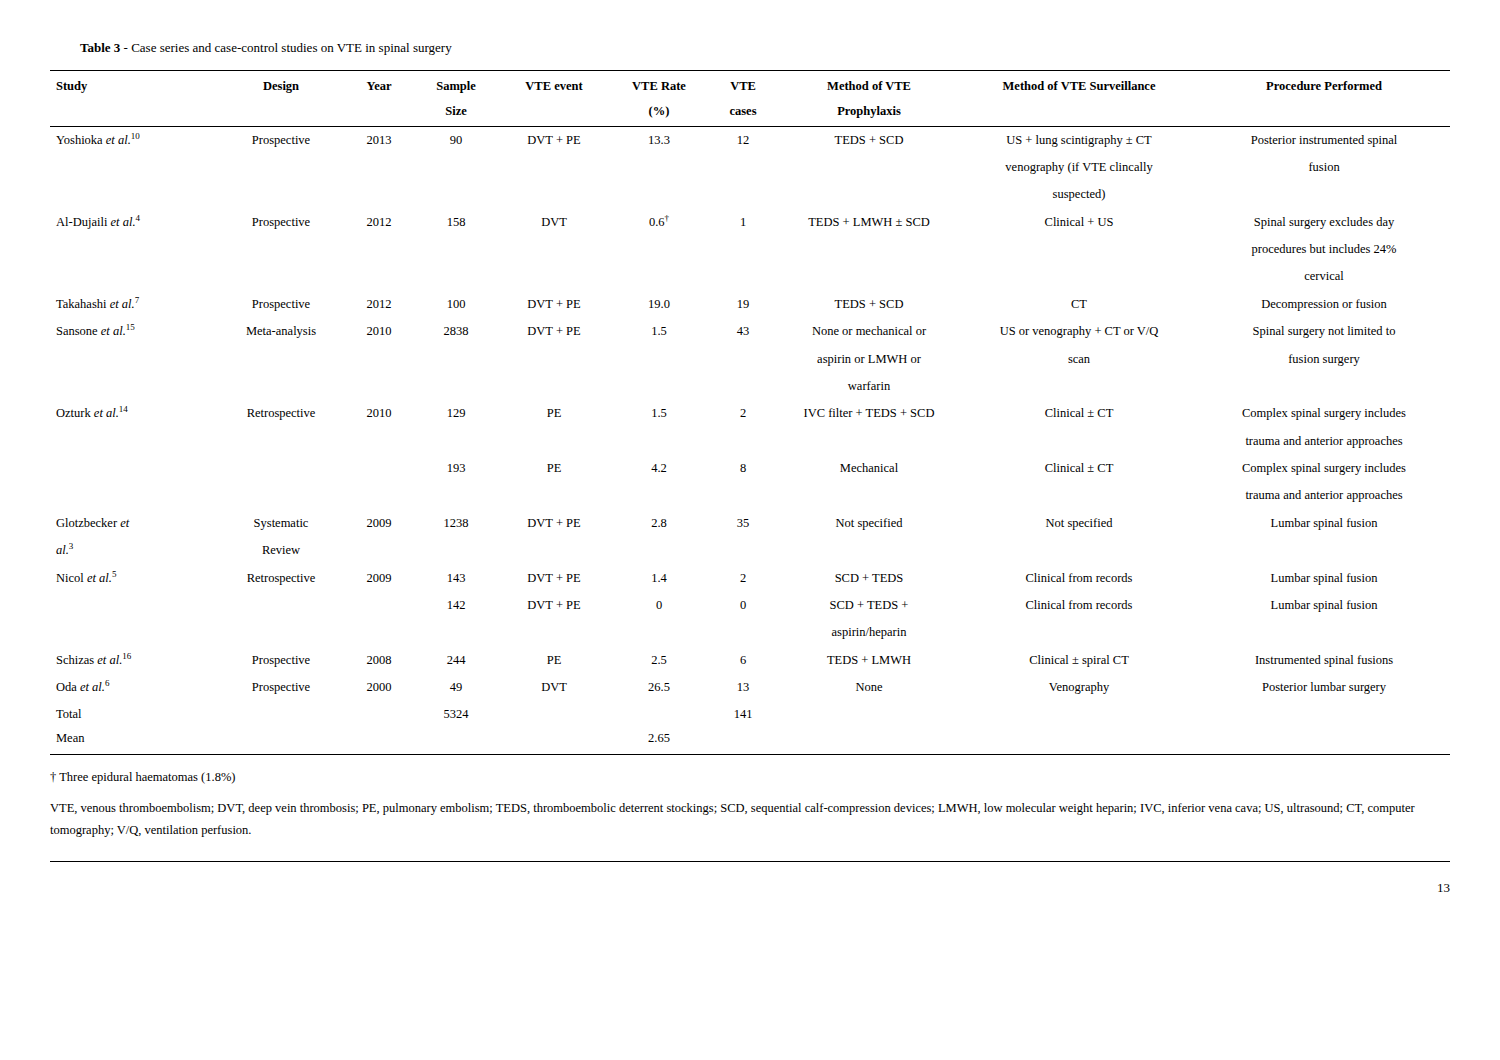Table 3 - Case series and case-control studies on VTE in spinal surgery
| Study | Design | Year | Sample | VTE event | VTE Rate | VTE | Method of VTE | Method of VTE Surveillance | Procedure Performed |
| --- | --- | --- | --- | --- | --- | --- | --- | --- | --- |
| | | | Size | | (%) | cases | Prophylaxis | | |
| Yoshioka et al. 10 | Prospective | 2013 | 90 | DVT + PE | 13.3 | 12 | TEDS + SCD | US + lung scintigraphy ± CT | Posterior instrumented spinal |
| | | | | | | | | venography (if VTE clincally | fusion |
| | | | | | | | | suspected) | |
| Al-Dujaili et al. 4 | Prospective | 2012 | 158 | DVT | 0.6 † | 1 | TEDS + LMWH ± SCD | Clinical + US | Spinal surgery excludes day |
| | | | | | | | | | procedures but includes 24% |
| | | | | | | | | | cervical |
| Takahashi et al. 7 | Prospective | 2012 | 100 | DVT + PE | 19.0 | 19 | TEDS + SCD | CT | Decompression or fusion |
| Sansone et al. 15 | Meta-analysis | 2010 | 2838 | DVT + PE | 1.5 | 43 | None or mechanical or | US or venography + CT or V/Q | Spinal surgery not limited to |
| | | | | | | | aspirin or LMWH or | scan | fusion surgery |
| | | | | | | | warfarin | | |
| Ozturk et al. 14 | Retrospective | 2010 | 129 | PE | 1.5 | 2 | IVC filter + TEDS + SCD | Clinical ± CT | Complex spinal surgery includes |
| | | | | | | | | | trauma and anterior approaches |
| | | | 193 | PE | 4.2 | 8 | Mechanical | Clinical ± CT | Complex spinal surgery includes |
| | | | | | | | | | trauma and anterior approaches |
| Glotzbecker et | Systematic | 2009 | 1238 | DVT + PE | 2.8 | 35 | Not specified | Not specified | Lumbar spinal fusion |
| al. 3 | Review | | | | | | | | |
| Nicol et al. 5 | Retrospective | 2009 | 143 | DVT + PE | 1.4 | 2 | SCD + TEDS | Clinical from records | Lumbar spinal fusion |
| | | | 142 | DVT + PE | 0 | 0 | SCD + TEDS + | Clinical from records | Lumbar spinal fusion |
| | | | | | | | aspirin/heparin | | |
| Schizas et al. 16 | Prospective | 2008 | 244 | PE | 2.5 | 6 | TEDS + LMWH | Clinical ± spiral CT | Instrumented spinal fusions |
| Oda et al. 6 | Prospective | 2000 | 49 | DVT | 26.5 | 13 | None | Venography | Posterior lumbar surgery |
| Total | | | 5324 | | | 141 | | | |
| Mean | | | | | 2.65 | | | | |
† Three epidural haematomas (1.8%)
VTE, venous thromboembolism; DVT, deep vein thrombosis; PE, pulmonary embolism; TEDS, thromboembolic deterrent stockings; SCD, sequential calf-compression devices; LMWH, low molecular weight heparin; IVC, inferior vena cava; US, ultrasound; CT, computer tomography; V/Q, ventilation perfusion.
13